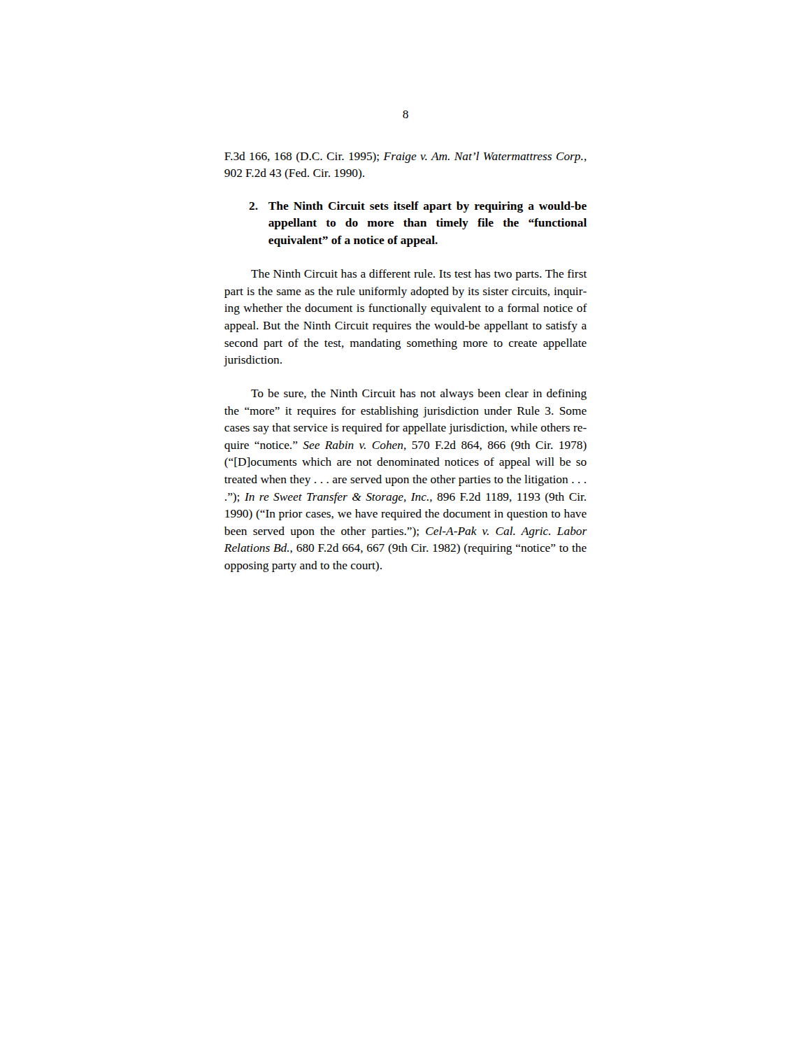8
F.3d 166, 168 (D.C. Cir. 1995); Fraige v. Am. Nat’l Watermattress Corp., 902 F.2d 43 (Fed. Cir. 1990).
2.
The Ninth Circuit sets itself apart by requiring a would-be appellant to do more than timely file the “functional equivalent” of a notice of appeal.
The Ninth Circuit has a different rule. Its test has two parts. The first part is the same as the rule uniformly adopted by its sister circuits, inquiring whether the document is functionally equivalent to a formal notice of appeal. But the Ninth Circuit requires the would-be appellant to satisfy a second part of the test, mandating something more to create appellate jurisdiction.
To be sure, the Ninth Circuit has not always been clear in defining the “more” it requires for establishing jurisdiction under Rule 3. Some cases say that service is required for appellate jurisdiction, while others require “notice.” See Rabin v. Cohen, 570 F.2d 864, 866 (9th Cir. 1978) (“[D]ocuments which are not denominated notices of appeal will be so treated when they . . . are served upon the other parties to the litigation . . . .”); In re Sweet Transfer & Storage, Inc., 896 F.2d 1189, 1193 (9th Cir. 1990) (“In prior cases, we have required the document in question to have been served upon the other parties.”); Cel-A-Pak v. Cal. Agric. Labor Relations Bd., 680 F.2d 664, 667 (9th Cir. 1982) (requiring “notice” to the opposing party and to the court).